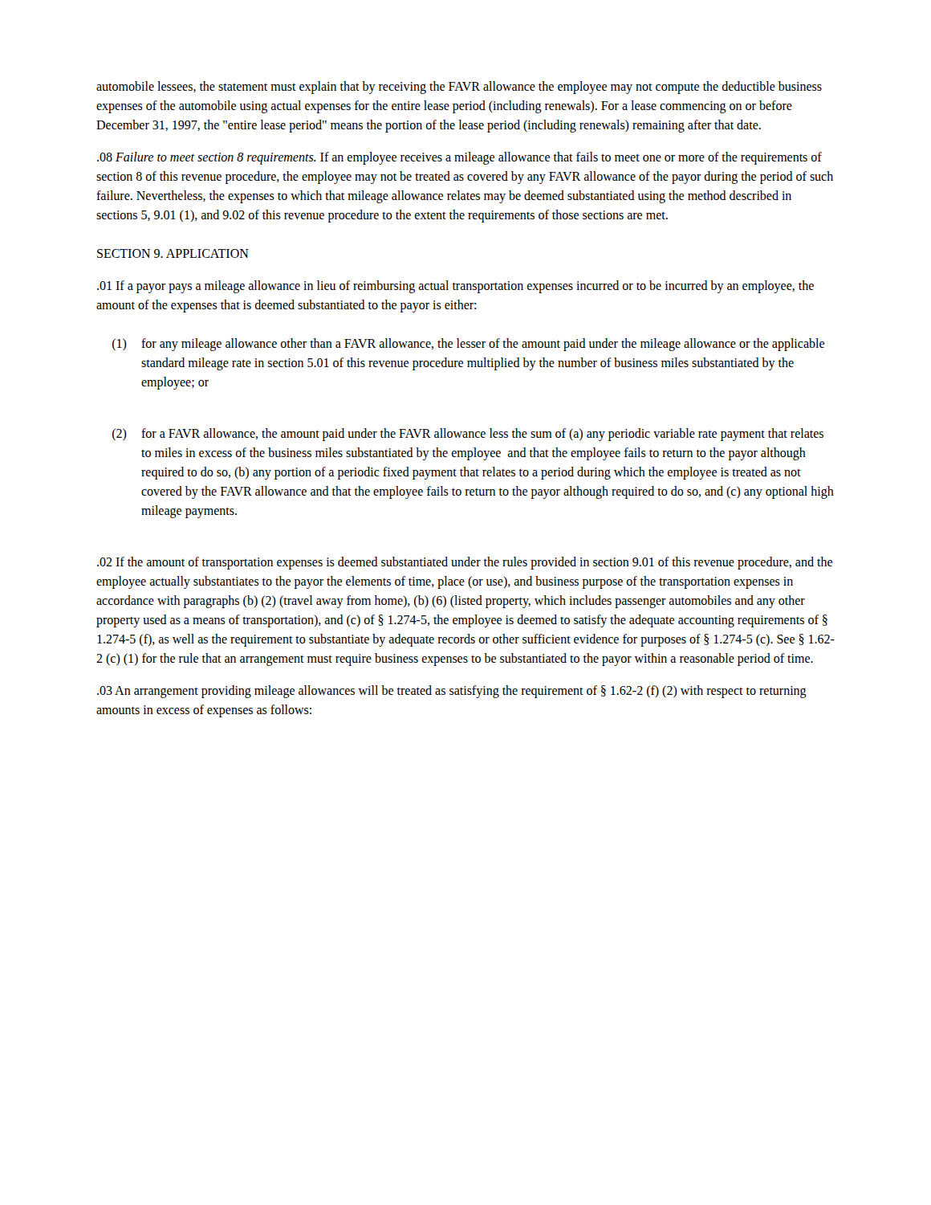automobile lessees, the statement must explain that by receiving the FAVR allowance the employee may not compute the deductible business expenses of the automobile using actual expenses for the entire lease period (including renewals). For a lease commencing on or before December 31, 1997, the "entire lease period" means the portion of the lease period (including renewals) remaining after that date.
.08 Failure to meet section 8 requirements. If an employee receives a mileage allowance that fails to meet one or more of the requirements of section 8 of this revenue procedure, the employee may not be treated as covered by any FAVR allowance of the payor during the period of such failure. Nevertheless, the expenses to which that mileage allowance relates may be deemed substantiated using the method described in sections 5, 9.01 (1), and 9.02 of this revenue procedure to the extent the requirements of those sections are met.
SECTION 9. APPLICATION
.01 If a payor pays a mileage allowance in lieu of reimbursing actual transportation expenses incurred or to be incurred by an employee, the amount of the expenses that is deemed substantiated to the payor is either:
(1) for any mileage allowance other than a FAVR allowance, the lesser of the amount paid under the mileage allowance or the applicable standard mileage rate in section 5.01 of this revenue procedure multiplied by the number of business miles substantiated by the employee; or
(2) for a FAVR allowance, the amount paid under the FAVR allowance less the sum of (a) any periodic variable rate payment that relates to miles in excess of the business miles substantiated by the employee and that the employee fails to return to the payor although required to do so, (b) any portion of a periodic fixed payment that relates to a period during which the employee is treated as not covered by the FAVR allowance and that the employee fails to return to the payor although required to do so, and (c) any optional high mileage payments.
.02 If the amount of transportation expenses is deemed substantiated under the rules provided in section 9.01 of this revenue procedure, and the employee actually substantiates to the payor the elements of time, place (or use), and business purpose of the transportation expenses in accordance with paragraphs (b) (2) (travel away from home), (b) (6) (listed property, which includes passenger automobiles and any other property used as a means of transportation), and (c) of § 1.274-5, the employee is deemed to satisfy the adequate accounting requirements of § 1.274-5 (f), as well as the requirement to substantiate by adequate records or other sufficient evidence for purposes of § 1.274-5 (c). See § 1.62-2 (c) (1) for the rule that an arrangement must require business expenses to be substantiated to the payor within a reasonable period of time.
.03 An arrangement providing mileage allowances will be treated as satisfying the requirement of § 1.62-2 (f) (2) with respect to returning amounts in excess of expenses as follows: